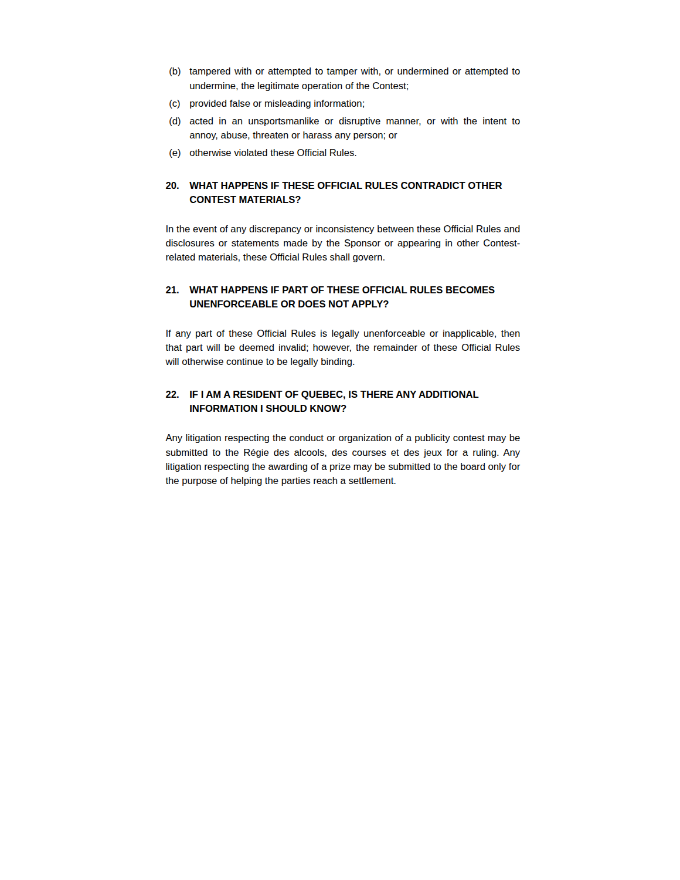(b) tampered with or attempted to tamper with, or undermined or attempted to undermine, the legitimate operation of the Contest;
(c) provided false or misleading information;
(d) acted in an unsportsmanlike or disruptive manner, or with the intent to annoy, abuse, threaten or harass any person; or
(e) otherwise violated these Official Rules.
20. What happens if these Official Rules contradict other Contest materials?
In the event of any discrepancy or inconsistency between these Official Rules and disclosures or statements made by the Sponsor or appearing in other Contest-related materials, these Official Rules shall govern.
21. What happens if part of these Official Rules becomes unenforceable or does not apply?
If any part of these Official Rules is legally unenforceable or inapplicable, then that part will be deemed invalid; however, the remainder of these Official Rules will otherwise continue to be legally binding.
22. If I am a resident of Quebec, is there any additional information I should know?
Any litigation respecting the conduct or organization of a publicity contest may be submitted to the Régie des alcools, des courses et des jeux for a ruling. Any litigation respecting the awarding of a prize may be submitted to the board only for the purpose of helping the parties reach a settlement.